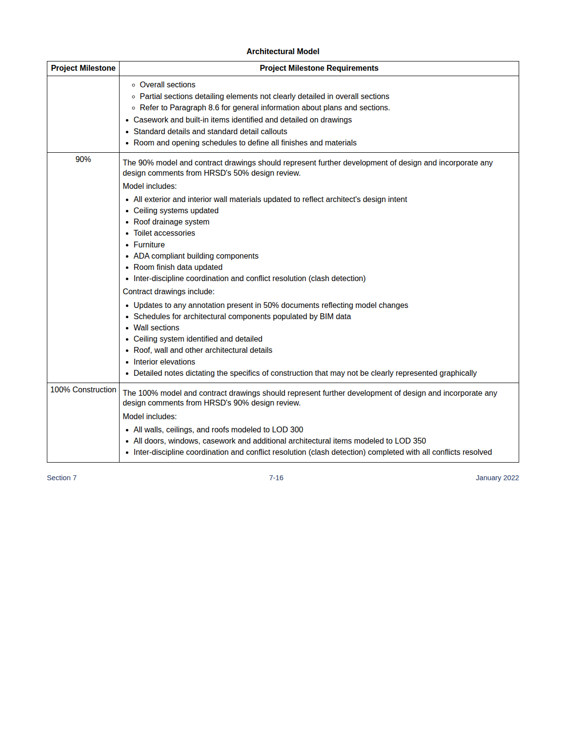Architectural Model
| Project Milestone | Project Milestone Requirements |
| --- | --- |
| | Overall sections Partial sections detailing elements not clearly detailed in overall sections Refer to Paragraph 8.6 for general information about plans and sections. Casework and built-in items identified and detailed on drawings Standard details and standard detail callouts Room and opening schedules to define all finishes and materials |
| 90% | The 90% model and contract drawings should represent further development of design and incorporate any design comments from HRSD's 50% design review. Model includes: All exterior and interior wall materials updated to reflect architect's design intent Ceiling systems updated Roof drainage system Toilet accessories Furniture ADA compliant building components Room finish data updated Inter-discipline coordination and conflict resolution (clash detection) Contract drawings include: Updates to any annotation present in 50% documents reflecting model changes Schedules for architectural components populated by BIM data Wall sections Ceiling system identified and detailed Roof, wall and other architectural details Interior elevations Detailed notes dictating the specifics of construction that may not be clearly represented graphically |
| 100% Construction | The 100% model and contract drawings should represent further development of design and incorporate any design comments from HRSD's 90% design review. Model includes: All walls, ceilings, and roofs modeled to LOD 300 All doors, windows, casework and additional architectural items modeled to LOD 350 Inter-discipline coordination and conflict resolution (clash detection) completed with all conflicts resolved |
Section 7 7-16 January 2022